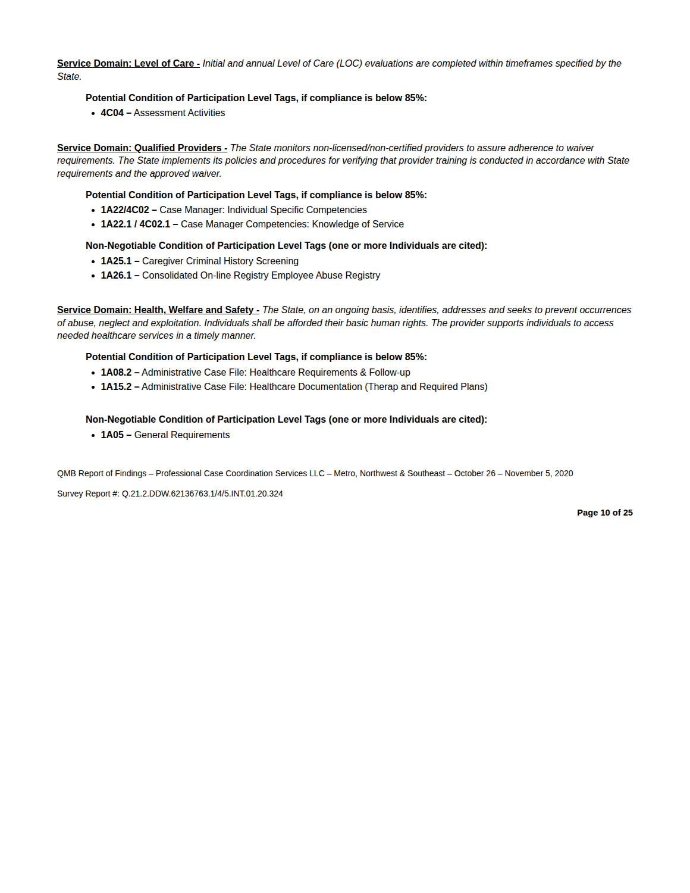Service Domain: Level of Care - Initial and annual Level of Care (LOC) evaluations are completed within timeframes specified by the State.
Potential Condition of Participation Level Tags, if compliance is below 85%:
4C04 – Assessment Activities
Service Domain: Qualified Providers - The State monitors non-licensed/non-certified providers to assure adherence to waiver requirements. The State implements its policies and procedures for verifying that provider training is conducted in accordance with State requirements and the approved waiver.
Potential Condition of Participation Level Tags, if compliance is below 85%:
1A22/4C02 – Case Manager: Individual Specific Competencies
1A22.1 / 4C02.1 – Case Manager Competencies: Knowledge of Service
Non-Negotiable Condition of Participation Level Tags (one or more Individuals are cited):
1A25.1 – Caregiver Criminal History Screening
1A26.1 – Consolidated On-line Registry Employee Abuse Registry
Service Domain: Health, Welfare and Safety - The State, on an ongoing basis, identifies, addresses and seeks to prevent occurrences of abuse, neglect and exploitation. Individuals shall be afforded their basic human rights. The provider supports individuals to access needed healthcare services in a timely manner.
Potential Condition of Participation Level Tags, if compliance is below 85%:
1A08.2 – Administrative Case File: Healthcare Requirements & Follow-up
1A15.2 – Administrative Case File: Healthcare Documentation (Therap and Required Plans)
Non-Negotiable Condition of Participation Level Tags (one or more Individuals are cited):
1A05 – General Requirements
QMB Report of Findings – Professional Case Coordination Services LLC – Metro, Northwest & Southeast – October 26 – November 5, 2020
Survey Report #: Q.21.2.DDW.62136763.1/4/5.INT.01.20.324
Page 10 of 25